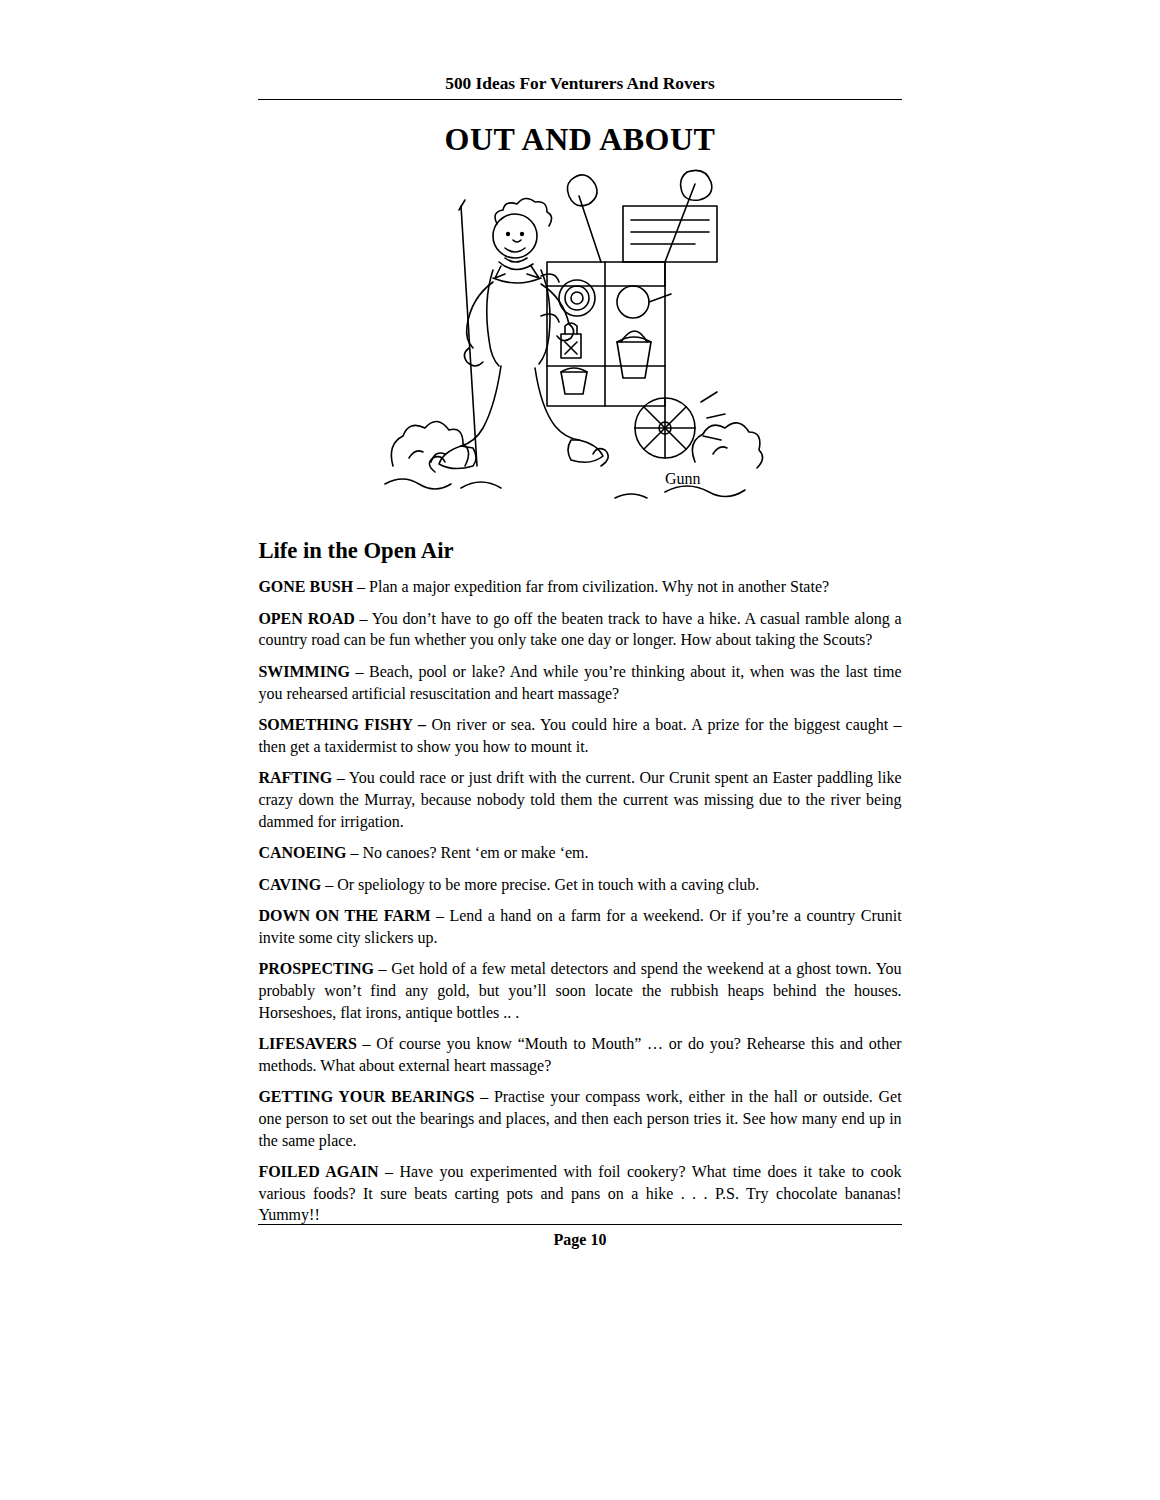500 Ideas For Venturers And Rovers
OUT AND ABOUT
Overloaded hiker cartoon A cartoon hiker striding along, weighed down by an enormous pack bristling with camping equipment: a paddle, a shovel, a coiled rope, a frying pan, a lantern, a bucket, a wheel, and a hand-lettered sign. Gunn
Life in the Open Air
GONE BUSH – Plan a major expedition far from civilization. Why not in another State?
OPEN ROAD – You don’t have to go off the beaten track to have a hike. A casual ramble along a country road can be fun whether you only take one day or longer. How about taking the Scouts?
SWIMMING – Beach, pool or lake? And while you’re thinking about it, when was the last time you rehearsed artificial resuscitation and heart massage?
SOMETHING FISHY – On river or sea. You could hire a boat. A prize for the biggest caught – then get a taxidermist to show you how to mount it.
RAFTING – You could race or just drift with the current. Our Crunit spent an Easter paddling like crazy down the Murray, because nobody told them the current was missing due to the river being dammed for irrigation.
CANOEING – No canoes? Rent ‘em or make ‘em.
CAVING – Or speliology to be more precise. Get in touch with a caving club.
DOWN ON THE FARM – Lend a hand on a farm for a weekend. Or if you’re a country Crunit invite some city slickers up.
PROSPECTING – Get hold of a few metal detectors and spend the weekend at a ghost town. You probably won’t find any gold, but you’ll soon locate the rubbish heaps behind the houses. Horseshoes, flat irons, antique bottles .. .
LIFESAVERS – Of course you know “Mouth to Mouth” … or do you? Rehearse this and other methods. What about external heart massage?
GETTING YOUR BEARINGS – Practise your compass work, either in the hall or outside. Get one person to set out the bearings and places, and then each person tries it. See how many end up in the same place.
FOILED AGAIN – Have you experimented with foil cookery? What time does it take to cook various foods? It sure beats carting pots and pans on a hike . . . P.S. Try chocolate bananas! Yummy!!
Page 10